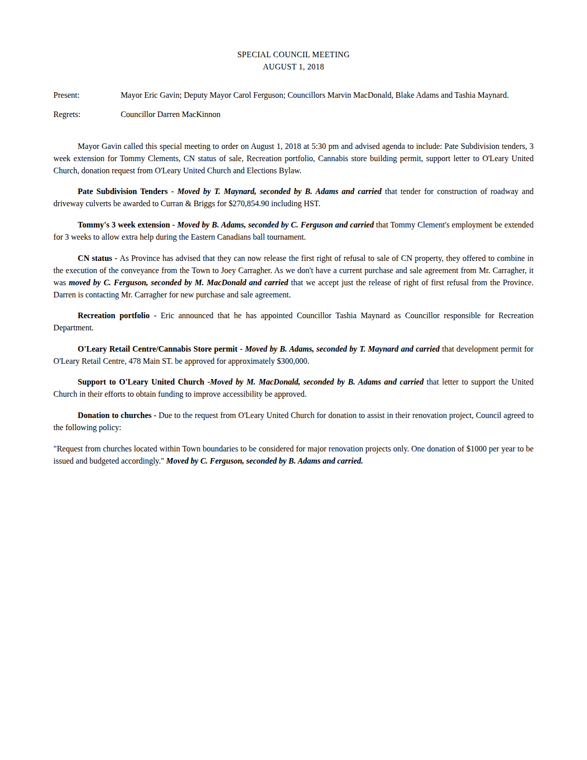SPECIAL COUNCIL MEETING
AUGUST 1, 2018
| Present: | Mayor Eric Gavin; Deputy Mayor Carol Ferguson; Councillors Marvin MacDonald, Blake Adams and Tashia Maynard. |
| Regrets: | Councillor Darren MacKinnon |
Mayor Gavin called this special meeting to order on August 1, 2018 at 5:30 pm and advised agenda to include: Pate Subdivision tenders, 3 week extension for Tommy Clements, CN status of sale, Recreation portfolio, Cannabis store building permit, support letter to O'Leary United Church, donation request from O'Leary United Church and Elections Bylaw.
Pate Subdivision Tenders - Moved by T. Maynard, seconded by B. Adams and carried that tender for construction of roadway and driveway culverts be awarded to Curran & Briggs for $270,854.90 including HST.
Tommy's 3 week extension - Moved by B. Adams, seconded by C. Ferguson and carried that Tommy Clement's employment be extended for 3 weeks to allow extra help during the Eastern Canadians ball tournament.
CN status - As Province has advised that they can now release the first right of refusal to sale of CN property, they offered to combine in the execution of the conveyance from the Town to Joey Carragher. As we don't have a current purchase and sale agreement from Mr. Carragher, it was moved by C. Ferguson, seconded by M. MacDonald and carried that we accept just the release of right of first refusal from the Province. Darren is contacting Mr. Carragher for new purchase and sale agreement.
Recreation portfolio - Eric announced that he has appointed Councillor Tashia Maynard as Councillor responsible for Recreation Department.
O'Leary Retail Centre/Cannabis Store permit - Moved by B. Adams, seconded by T. Maynard and carried that development permit for O'Leary Retail Centre, 478 Main ST. be approved for approximately $300,000.
Support to O'Leary United Church -Moved by M. MacDonald, seconded by B. Adams and carried that letter to support the United Church in their efforts to obtain funding to improve accessibility be approved.
Donation to churches - Due to the request from O'Leary United Church for donation to assist in their renovation project, Council agreed to the following policy:
"Request from churches located within Town boundaries to be considered for major renovation projects only. One donation of $1000 per year to be issued and budgeted accordingly." Moved by C. Ferguson, seconded by B. Adams and carried.